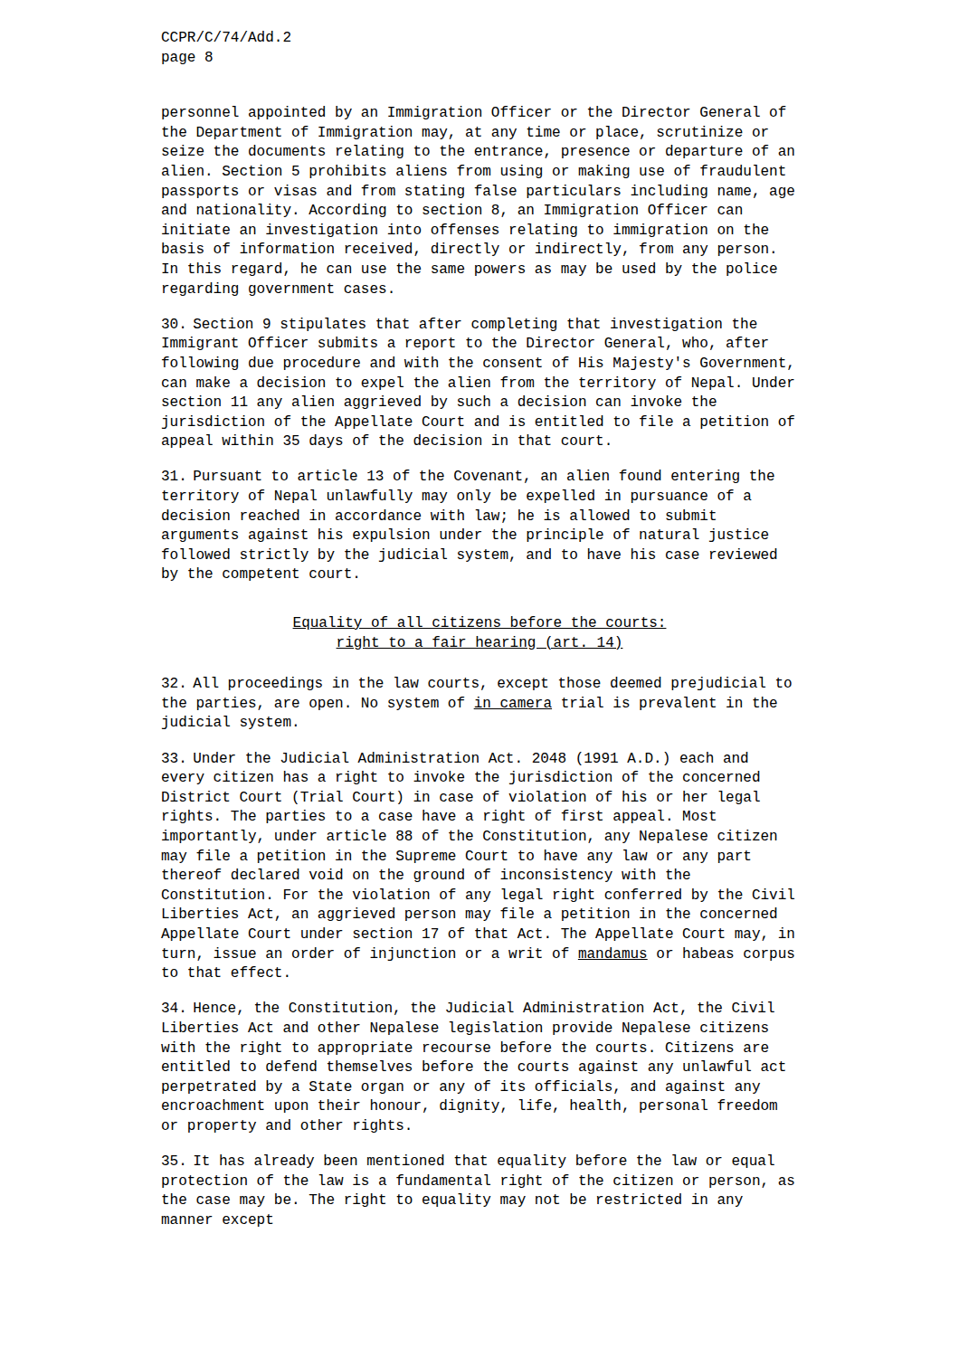CCPR/C/74/Add.2
page 8
personnel appointed by an Immigration Officer or the Director General of the Department of Immigration may, at any time or place, scrutinize or seize the documents relating to the entrance, presence or departure of an alien. Section 5 prohibits aliens from using or making use of fraudulent passports or visas and from stating false particulars including name, age and nationality. According to section 8, an Immigration Officer can initiate an investigation into offenses relating to immigration on the basis of information received, directly or indirectly, from any person. In this regard, he can use the same powers as may be used by the police regarding government cases.
30. Section 9 stipulates that after completing that investigation the Immigrant Officer submits a report to the Director General, who, after following due procedure and with the consent of His Majesty's Government, can make a decision to expel the alien from the territory of Nepal. Under section 11 any alien aggrieved by such a decision can invoke the jurisdiction of the Appellate Court and is entitled to file a petition of appeal within 35 days of the decision in that court.
31. Pursuant to article 13 of the Covenant, an alien found entering the territory of Nepal unlawfully may only be expelled in pursuance of a decision reached in accordance with law; he is allowed to submit arguments against his expulsion under the principle of natural justice followed strictly by the judicial system, and to have his case reviewed by the competent court.
Equality of all citizens before the courts:
right to a fair hearing (art. 14)
32. All proceedings in the law courts, except those deemed prejudicial to the parties, are open. No system of in camera trial is prevalent in the judicial system.
33. Under the Judicial Administration Act. 2048 (1991 A.D.) each and every citizen has a right to invoke the jurisdiction of the concerned District Court (Trial Court) in case of violation of his or her legal rights. The parties to a case have a right of first appeal. Most importantly, under article 88 of the Constitution, any Nepalese citizen may file a petition in the Supreme Court to have any law or any part thereof declared void on the ground of inconsistency with the Constitution. For the violation of any legal right conferred by the Civil Liberties Act, an aggrieved person may file a petition in the concerned Appellate Court under section 17 of that Act. The Appellate Court may, in turn, issue an order of injunction or a writ of mandamus or habeas corpus to that effect.
34. Hence, the Constitution, the Judicial Administration Act, the Civil Liberties Act and other Nepalese legislation provide Nepalese citizens with the right to appropriate recourse before the courts. Citizens are entitled to defend themselves before the courts against any unlawful act perpetrated by a State organ or any of its officials, and against any encroachment upon their honour, dignity, life, health, personal freedom or property and other rights.
35. It has already been mentioned that equality before the law or equal protection of the law is a fundamental right of the citizen or person, as the case may be. The right to equality may not be restricted in any manner except